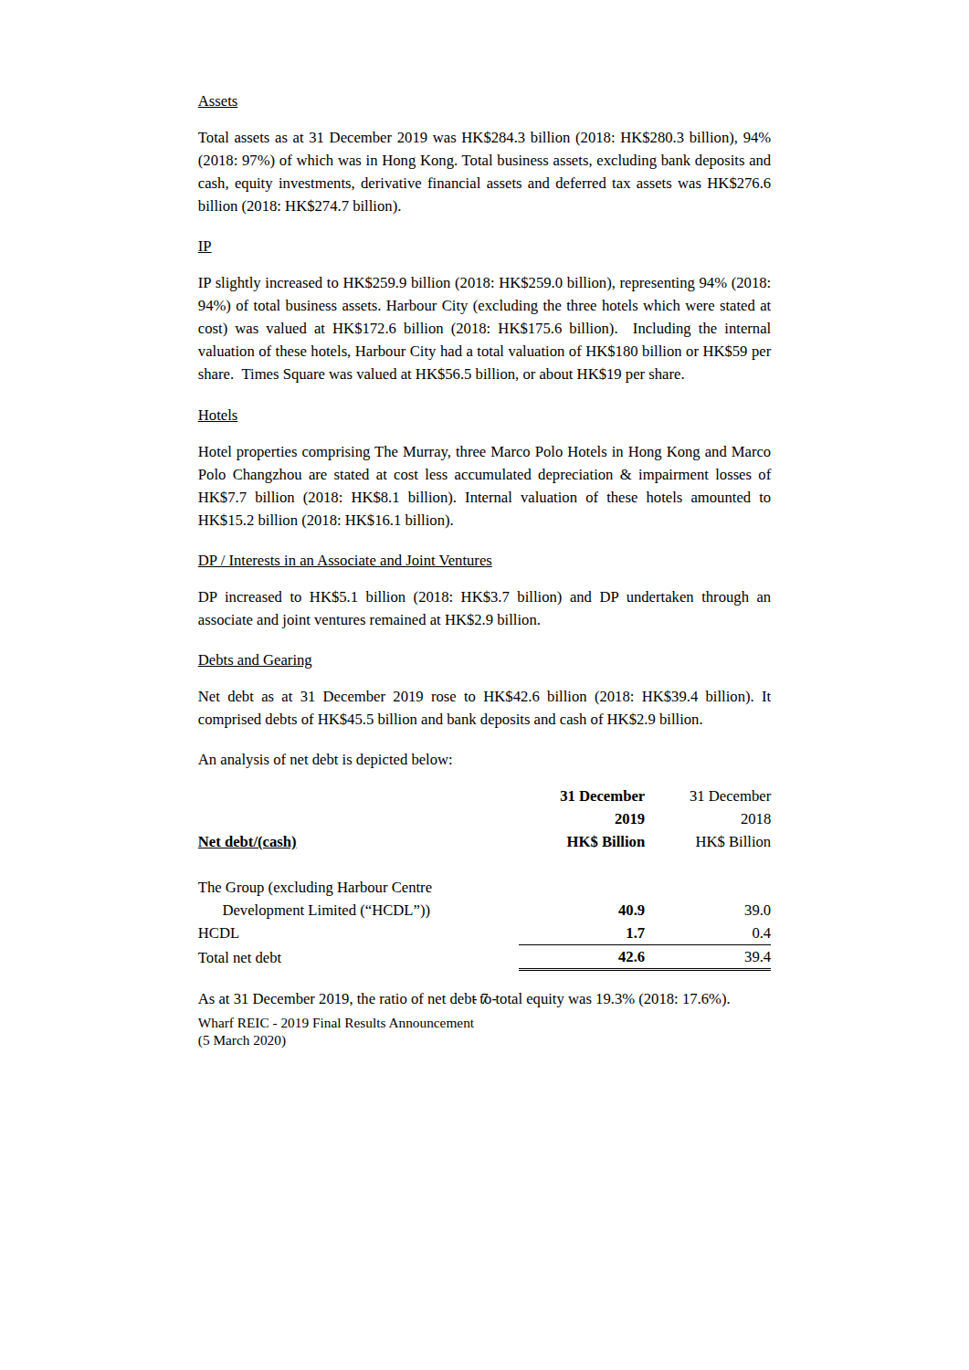Assets
Total assets as at 31 December 2019 was HK$284.3 billion (2018: HK$280.3 billion), 94% (2018: 97%) of which was in Hong Kong. Total business assets, excluding bank deposits and cash, equity investments, derivative financial assets and deferred tax assets was HK$276.6 billion (2018: HK$274.7 billion).
IP
IP slightly increased to HK$259.9 billion (2018: HK$259.0 billion), representing 94% (2018: 94%) of total business assets. Harbour City (excluding the three hotels which were stated at cost) was valued at HK$172.6 billion (2018: HK$175.6 billion). Including the internal valuation of these hotels, Harbour City had a total valuation of HK$180 billion or HK$59 per share. Times Square was valued at HK$56.5 billion, or about HK$19 per share.
Hotels
Hotel properties comprising The Murray, three Marco Polo Hotels in Hong Kong and Marco Polo Changzhou are stated at cost less accumulated depreciation & impairment losses of HK$7.7 billion (2018: HK$8.1 billion). Internal valuation of these hotels amounted to HK$15.2 billion (2018: HK$16.1 billion).
DP / Interests in an Associate and Joint Ventures
DP increased to HK$5.1 billion (2018: HK$3.7 billion) and DP undertaken through an associate and joint ventures remained at HK$2.9 billion.
Debts and Gearing
Net debt as at 31 December 2019 rose to HK$42.6 billion (2018: HK$39.4 billion). It comprised debts of HK$45.5 billion and bank deposits and cash of HK$2.9 billion.
An analysis of net debt is depicted below:
| | 31 December | 31 December |
| --- | --- | --- |
| | 2019 | 2018 |
| Net debt/(cash) | HK$ Billion | HK$ Billion |
| The Group (excluding Harbour Centre | | |
| Development Limited (“HCDL”)) | 40.9 | 39.0 |
| HCDL | 1.7 | 0.4 |
| Total net debt | 42.6 | 39.4 |
As at 31 December 2019, the ratio of net debt to total equity was 19.3% (2018: 17.6%).
- 7 -
Wharf REIC - 2019 Final Results Announcement
(5 March 2020)